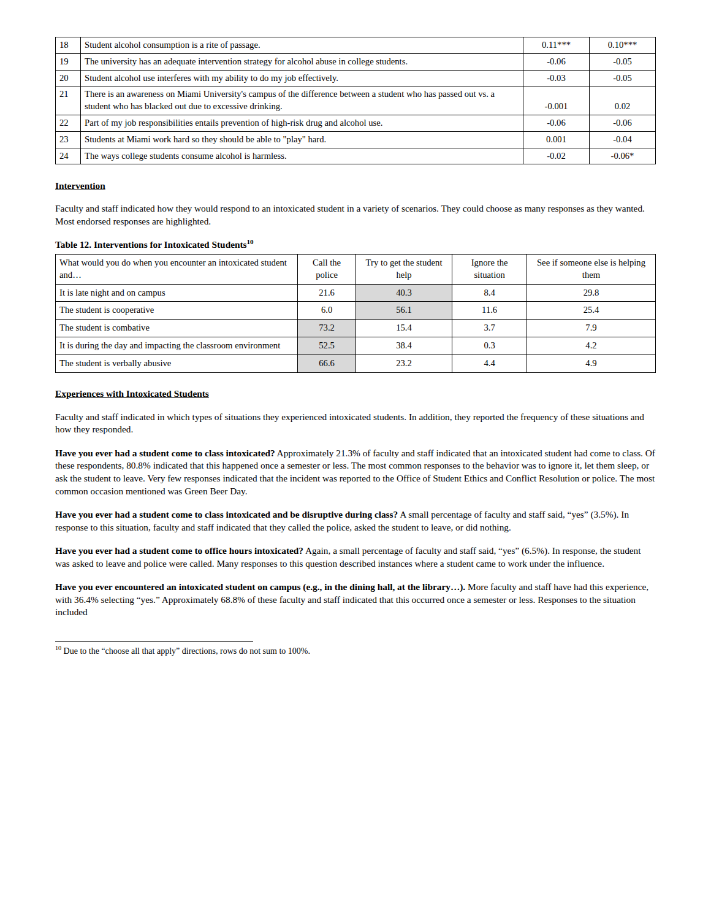| 18 | Student alcohol consumption is a rite of passage. | 0.11*** | 0.10*** |
| 19 | The university has an adequate intervention strategy for alcohol abuse in college students. | -0.06 | -0.05 |
| 20 | Student alcohol use interferes with my ability to do my job effectively. | -0.03 | -0.05 |
| 21 | There is an awareness on Miami University's campus of the difference between a student who has passed out vs. a student who has blacked out due to excessive drinking. | -0.001 | 0.02 |
| 22 | Part of my job responsibilities entails prevention of high-risk drug and alcohol use. | -0.06 | -0.06 |
| 23 | Students at Miami work hard so they should be able to "play" hard. | 0.001 | -0.04 |
| 24 | The ways college students consume alcohol is harmless. | -0.02 | -0.06* |
Intervention
Faculty and staff indicated how they would respond to an intoxicated student in a variety of scenarios. They could choose as many responses as they wanted. Most endorsed responses are highlighted.
Table 12. Interventions for Intoxicated Students10
| What would you do when you encounter an intoxicated student and… | Call the police | Try to get the student help | Ignore the situation | See if someone else is helping them |
| --- | --- | --- | --- | --- |
| It is late night and on campus | 21.6 | 40.3 | 8.4 | 29.8 |
| The student is cooperative | 6.0 | 56.1 | 11.6 | 25.4 |
| The student is combative | 73.2 | 15.4 | 3.7 | 7.9 |
| It is during the day and impacting the classroom environment | 52.5 | 38.4 | 0.3 | 4.2 |
| The student is verbally abusive | 66.6 | 23.2 | 4.4 | 4.9 |
Experiences with Intoxicated Students
Faculty and staff indicated in which types of situations they experienced intoxicated students. In addition, they reported the frequency of these situations and how they responded.
Have you ever had a student come to class intoxicated? Approximately 21.3% of faculty and staff indicated that an intoxicated student had come to class. Of these respondents, 80.8% indicated that this happened once a semester or less. The most common responses to the behavior was to ignore it, let them sleep, or ask the student to leave. Very few responses indicated that the incident was reported to the Office of Student Ethics and Conflict Resolution or police. The most common occasion mentioned was Green Beer Day.
Have you ever had a student come to class intoxicated and be disruptive during class? A small percentage of faculty and staff said, “yes” (3.5%). In response to this situation, faculty and staff indicated that they called the police, asked the student to leave, or did nothing.
Have you ever had a student come to office hours intoxicated? Again, a small percentage of faculty and staff said, “yes” (6.5%). In response, the student was asked to leave and police were called. Many responses to this question described instances where a student came to work under the influence.
Have you ever encountered an intoxicated student on campus (e.g., in the dining hall, at the library…). More faculty and staff have had this experience, with 36.4% selecting “yes.” Approximately 68.8% of these faculty and staff indicated that this occurred once a semester or less. Responses to the situation included
10 Due to the “choose all that apply” directions, rows do not sum to 100%.